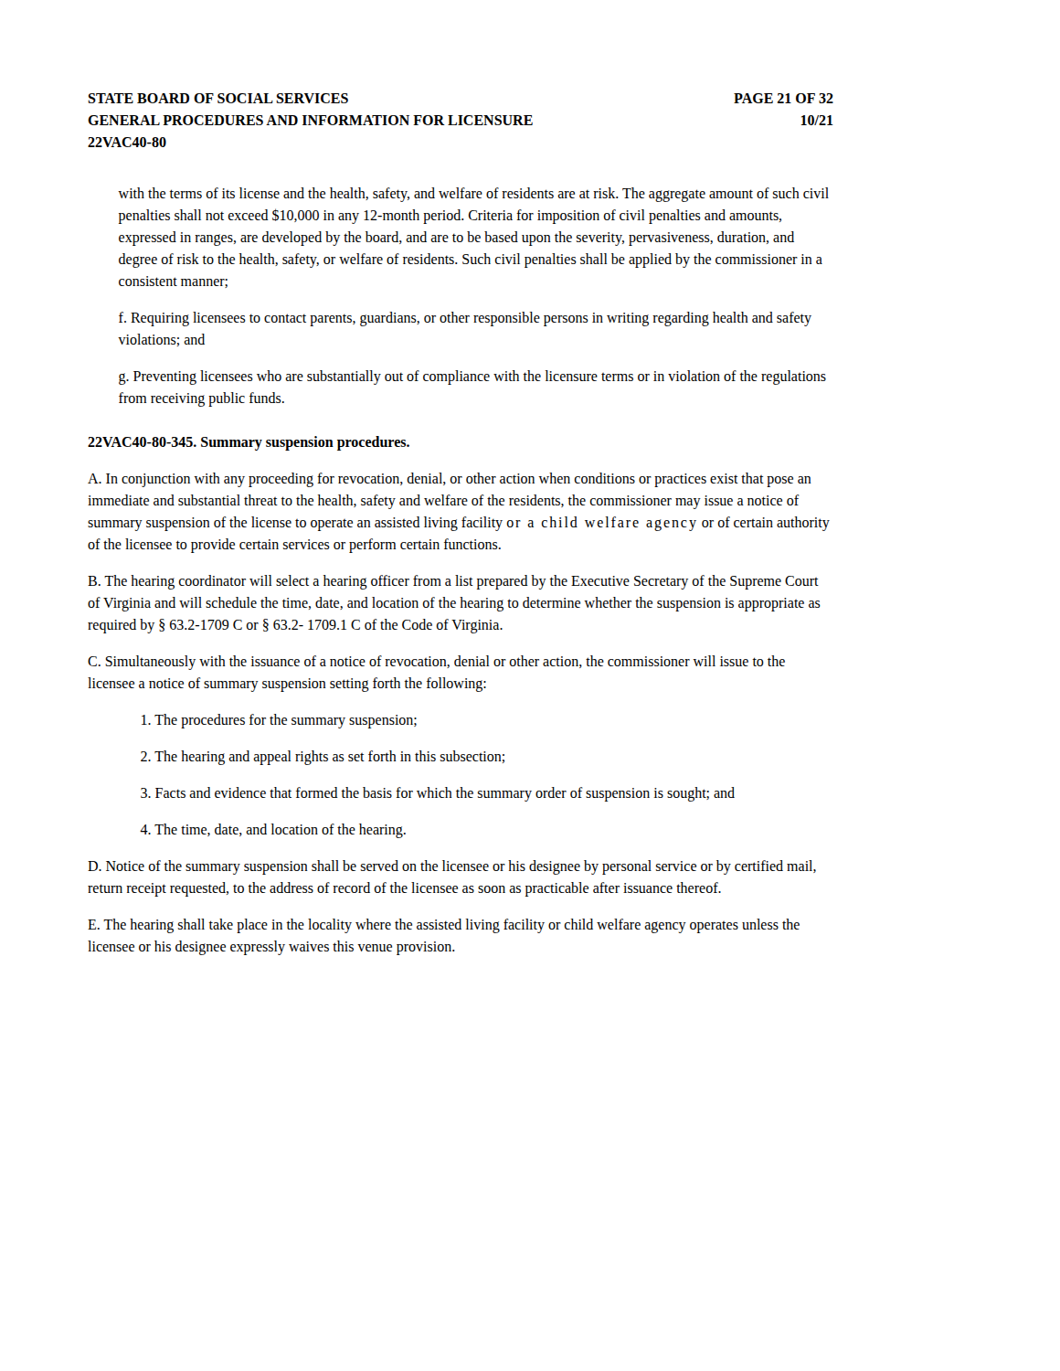State Board of Social Services
General Procedures and Information for Licensure
22VAC40-80
Page 21 of 32
10/21
with the terms of its license and the health, safety, and welfare of residents are at risk. The aggregate amount of such civil penalties shall not exceed $10,000 in any 12-month period. Criteria for imposition of civil penalties and amounts, expressed in ranges, are developed by the board, and are to be based upon the severity, pervasiveness, duration, and degree of risk to the health, safety, or welfare of residents. Such civil penalties shall be applied by the commissioner in a consistent manner;
f. Requiring licensees to contact parents, guardians, or other responsible persons in writing regarding health and safety violations; and
g. Preventing licensees who are substantially out of compliance with the licensure terms or in violation of the regulations from receiving public funds.
22VAC40-80-345. Summary suspension procedures.
A. In conjunction with any proceeding for revocation, denial, or other action when conditions or practices exist that pose an immediate and substantial threat to the health, safety and welfare of the residents, the commissioner may issue a notice of summary suspension of the license to operate an assisted living facility or a child welfare agency or of certain authority of the licensee to provide certain services or perform certain functions.
B. The hearing coordinator will select a hearing officer from a list prepared by the Executive Secretary of the Supreme Court of Virginia and will schedule the time, date, and location of the hearing to determine whether the suspension is appropriate as required by § 63.2-1709 C or § 63.2- 1709.1 C of the Code of Virginia.
C. Simultaneously with the issuance of a notice of revocation, denial or other action, the commissioner will issue to the licensee a notice of summary suspension setting forth the following:
1. The procedures for the summary suspension;
2. The hearing and appeal rights as set forth in this subsection;
3. Facts and evidence that formed the basis for which the summary order of suspension is sought; and
4. The time, date, and location of the hearing.
D. Notice of the summary suspension shall be served on the licensee or his designee by personal service or by certified mail, return receipt requested, to the address of record of the licensee as soon as practicable after issuance thereof.
E. The hearing shall take place in the locality where the assisted living facility or child welfare agency operates unless the licensee or his designee expressly waives this venue provision.